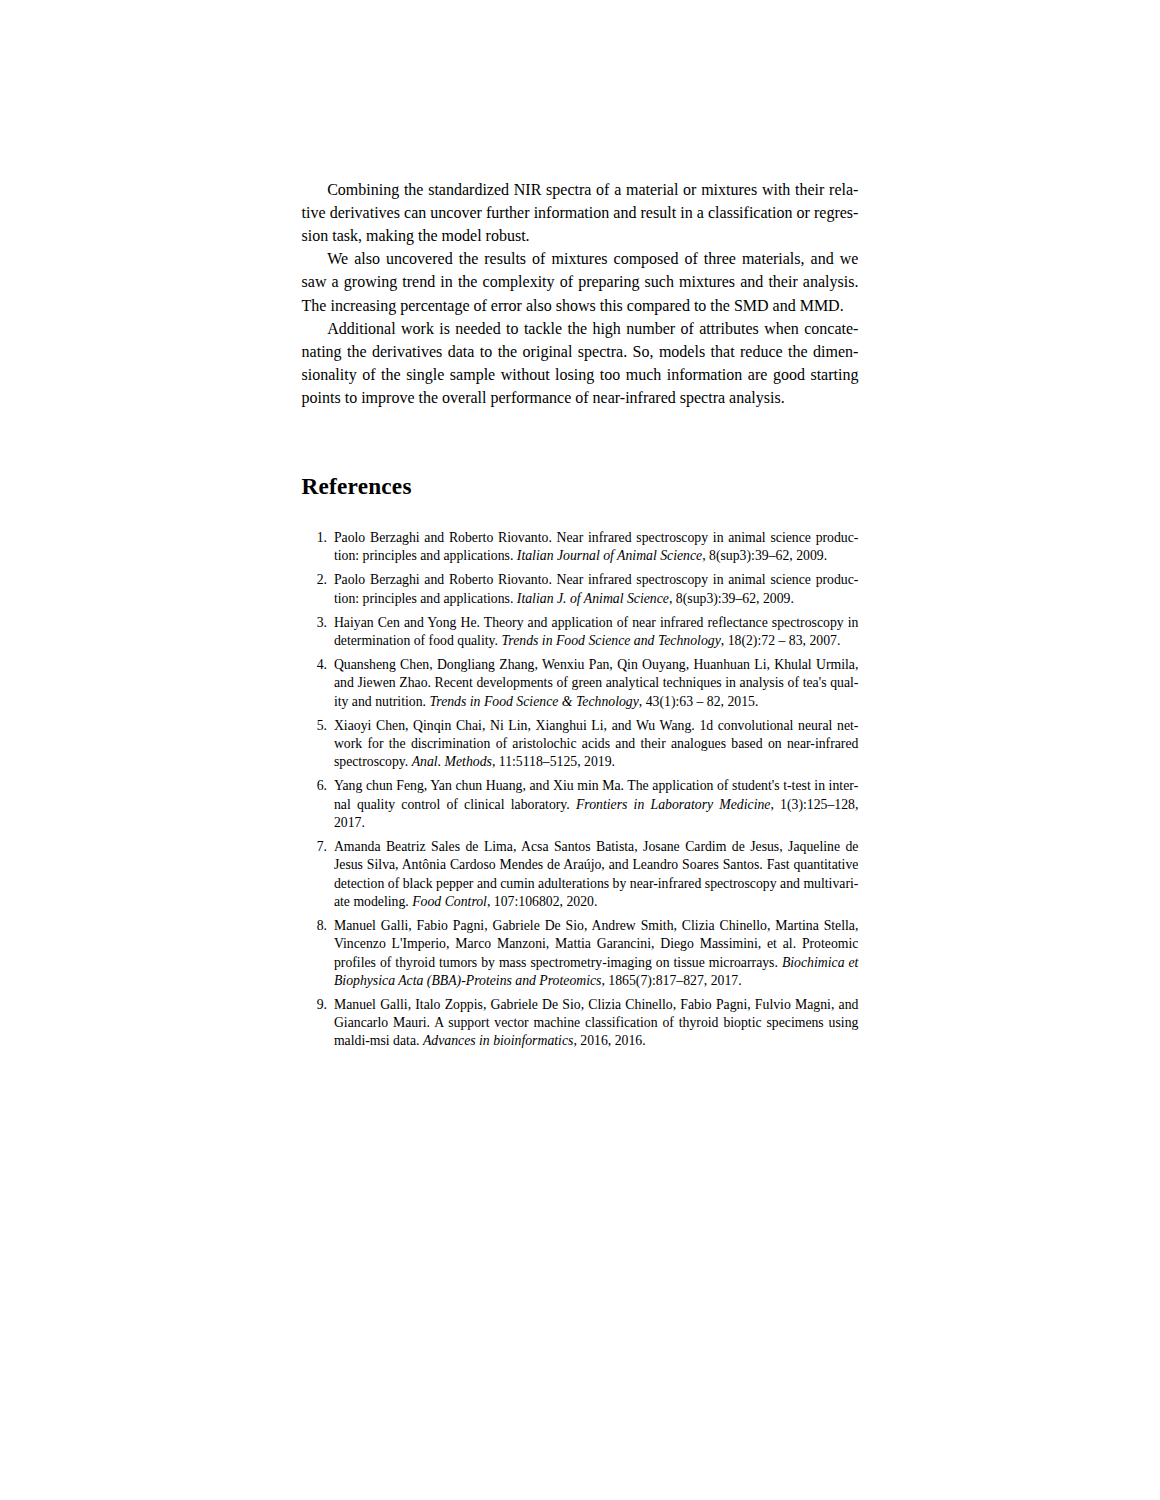Combining the standardized NIR spectra of a material or mixtures with their relative derivatives can uncover further information and result in a classification or regression task, making the model robust.
We also uncovered the results of mixtures composed of three materials, and we saw a growing trend in the complexity of preparing such mixtures and their analysis. The increasing percentage of error also shows this compared to the SMD and MMD.
Additional work is needed to tackle the high number of attributes when concatenating the derivatives data to the original spectra. So, models that reduce the dimensionality of the single sample without losing too much information are good starting points to improve the overall performance of near-infrared spectra analysis.
References
Paolo Berzaghi and Roberto Riovanto. Near infrared spectroscopy in animal science production: principles and applications. Italian Journal of Animal Science, 8(sup3):39–62, 2009.
Paolo Berzaghi and Roberto Riovanto. Near infrared spectroscopy in animal science production: principles and applications. Italian J. of Animal Science, 8(sup3):39–62, 2009.
Haiyan Cen and Yong He. Theory and application of near infrared reflectance spectroscopy in determination of food quality. Trends in Food Science and Technology, 18(2):72 – 83, 2007.
Quansheng Chen, Dongliang Zhang, Wenxiu Pan, Qin Ouyang, Huanhuan Li, Khulal Urmila, and Jiewen Zhao. Recent developments of green analytical techniques in analysis of tea's quality and nutrition. Trends in Food Science & Technology, 43(1):63 – 82, 2015.
Xiaoyi Chen, Qinqin Chai, Ni Lin, Xianghui Li, and Wu Wang. 1d convolutional neural network for the discrimination of aristolochic acids and their analogues based on near-infrared spectroscopy. Anal. Methods, 11:5118–5125, 2019.
Yang chun Feng, Yan chun Huang, and Xiu min Ma. The application of student's t-test in internal quality control of clinical laboratory. Frontiers in Laboratory Medicine, 1(3):125–128, 2017.
Amanda Beatriz Sales de Lima, Acsa Santos Batista, Josane Cardim de Jesus, Jaqueline de Jesus Silva, Antônia Cardoso Mendes de Araújo, and Leandro Soares Santos. Fast quantitative detection of black pepper and cumin adulterations by near-infrared spectroscopy and multivariate modeling. Food Control, 107:106802, 2020.
Manuel Galli, Fabio Pagni, Gabriele De Sio, Andrew Smith, Clizia Chinello, Martina Stella, Vincenzo L'Imperio, Marco Manzoni, Mattia Garancini, Diego Massimini, et al. Proteomic profiles of thyroid tumors by mass spectrometry-imaging on tissue microarrays. Biochimica et Biophysica Acta (BBA)-Proteins and Proteomics, 1865(7):817–827, 2017.
Manuel Galli, Italo Zoppis, Gabriele De Sio, Clizia Chinello, Fabio Pagni, Fulvio Magni, and Giancarlo Mauri. A support vector machine classification of thyroid bioptic specimens using maldi-msi data. Advances in bioinformatics, 2016, 2016.